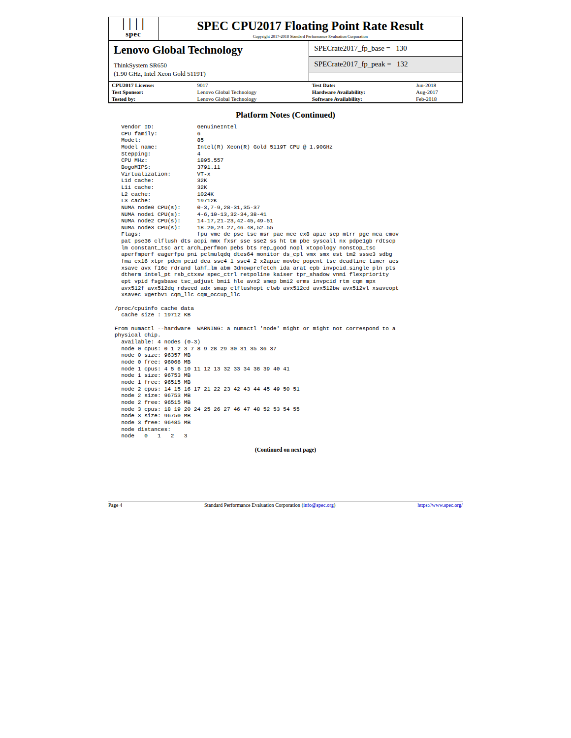││││
spec
SPEC CPU2017 Floating Point Rate Result
Copyright 2017-2018 Standard Performance Evaluation Corporation
Lenovo Global Technology
ThinkSystem SR650
(1.90 GHz, Intel Xeon Gold 5119T)
SPECrate2017_fp_base = 130
SPECrate2017_fp_peak = 132
| CPU2017 License: | 9017 | Test Date: | Jun-2018 |
| Test Sponsor: | Lenovo Global Technology | Hardware Availability: | Aug-2017 |
| Tested by: | Lenovo Global Technology | Software Availability: | Feb-2018 |
Platform Notes (Continued)
   Vendor ID:             GenuineIntel
   CPU family:            6
   Model:                 85
   Model name:            Intel(R) Xeon(R) Gold 5119T CPU @ 1.90GHz
   Stepping:              4
   CPU MHz:               1895.557
   BogoMIPS:              3791.11
   Virtualization:        VT-x
   L1d cache:             32K
   L1i cache:             32K
   L2 cache:              1024K
   L3 cache:              19712K
   NUMA node0 CPU(s):     0-3,7-9,28-31,35-37
   NUMA node1 CPU(s):     4-6,10-13,32-34,38-41
   NUMA node2 CPU(s):     14-17,21-23,42-45,49-51
   NUMA node3 CPU(s):     18-20,24-27,46-48,52-55
   Flags:                 fpu vme de pse tsc msr pae mce cx8 apic sep mtrr pge mca cmov
   pat pse36 clflush dts acpi mmx fxsr sse sse2 ss ht tm pbe syscall nx pdpe1gb rdtscp
   lm constant_tsc art arch_perfmon pebs bts rep_good nopl xtopology nonstop_tsc
   aperfmperf eagerfpu pni pclmulqdq dtes64 monitor ds_cpl vmx smx est tm2 ssse3 sdbg
   fma cx16 xtpr pdcm pcid dca sse4_1 sse4_2 x2apic movbe popcnt tsc_deadline_timer aes
   xsave avx f16c rdrand lahf_lm abm 3dnowprefetch ida arat epb invpcid_single pln pts
   dtherm intel_pt rsb_ctxsw spec_ctrl retpoline kaiser tpr_shadow vnmi flexpriority
   ept vpid fsgsbase tsc_adjust bmi1 hle avx2 smep bmi2 erms invpcid rtm cqm mpx
   avx512f avx512dq rdseed adx smap clflushopt clwb avx512cd avx512bw avx512vl xsaveopt
   xsavec xgetbv1 cqm_llc cqm_occup_llc

 /proc/cpuinfo cache data
   cache size : 19712 KB

 From numactl --hardware  WARNING: a numactl 'node' might or might not correspond to a
 physical chip.
   available: 4 nodes (0-3)
   node 0 cpus: 0 1 2 3 7 8 9 28 29 30 31 35 36 37
   node 0 size: 96357 MB
   node 0 free: 96066 MB
   node 1 cpus: 4 5 6 10 11 12 13 32 33 34 38 39 40 41
   node 1 size: 96753 MB
   node 1 free: 96515 MB
   node 2 cpus: 14 15 16 17 21 22 23 42 43 44 45 49 50 51
   node 2 size: 96753 MB
   node 2 free: 96515 MB
   node 3 cpus: 18 19 20 24 25 26 27 46 47 48 52 53 54 55
   node 3 size: 96750 MB
   node 3 free: 96485 MB
   node distances:
   node   0   1   2   3
(Continued on next page)
Page 4
Standard Performance Evaluation Corporation (info@spec.org)
https://www.spec.org/